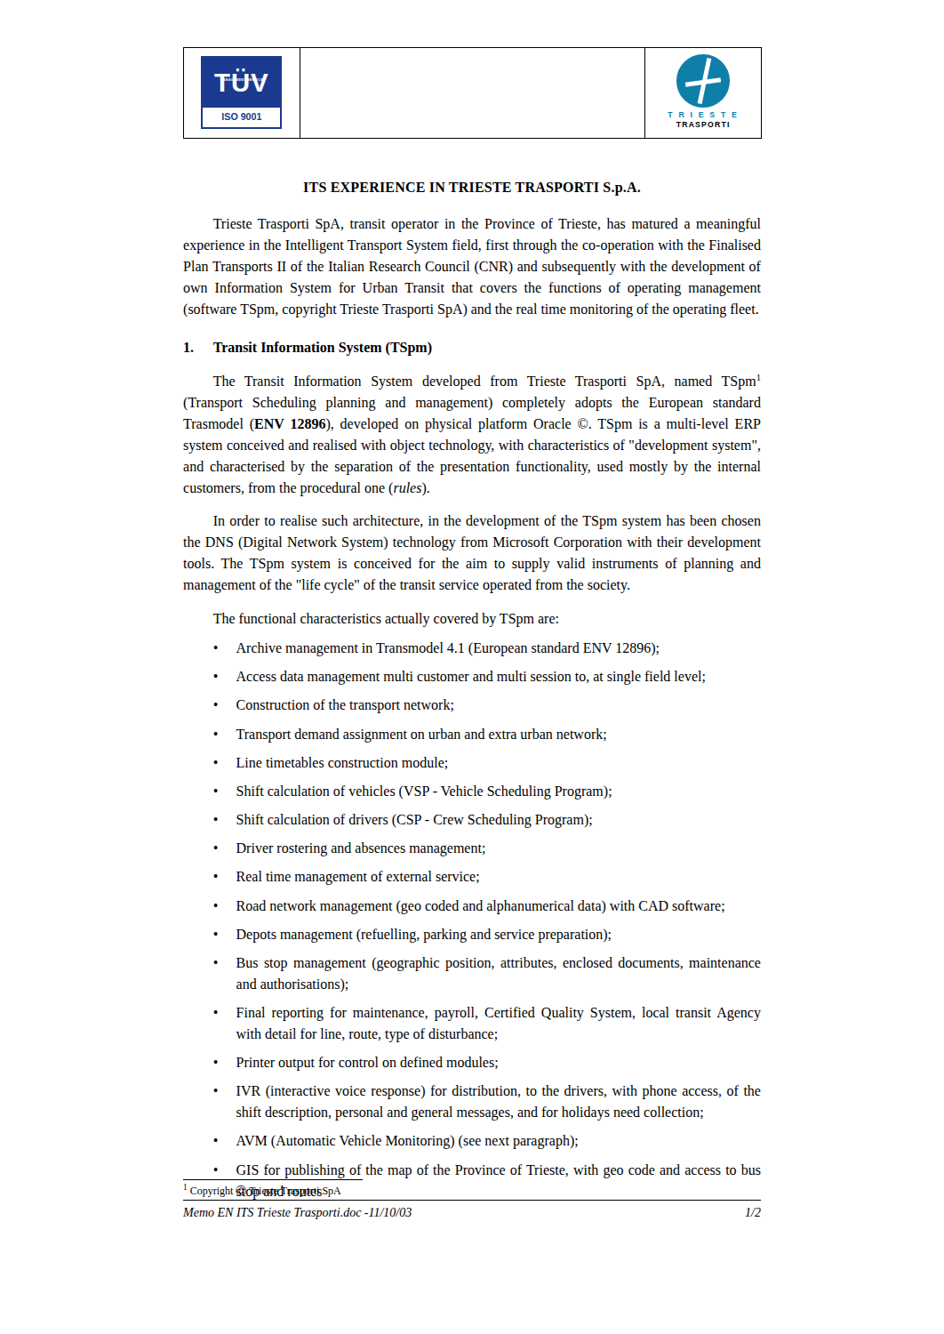TÜV
MANAGEMENT SERVICE
ISO 9001
T R I E S T E
TRASPORTI
ITS EXPERIENCE IN TRIESTE TRASPORTI S.p.A.
Trieste Trasporti SpA, transit operator in the Province of Trieste, has matured a meaningful experience in the Intelligent Transport System field, first through the co-operation with the Finalised Plan Transports II of the Italian Research Council (CNR) and subsequently with the development of own Information System for Urban Transit that covers the functions of operating management (software TSpm, copyright Trieste Trasporti SpA) and the real time monitoring of the operating fleet.
1. Transit Information System (TSpm)
The Transit Information System developed from Trieste Trasporti SpA, named TSpm1 (Transport Scheduling planning and management) completely adopts the European standard Trasmodel (ENV 12896), developed on physical platform Oracle ©. TSpm is a multi-level ERP system conceived and realised with object technology, with characteristics of "development system", and characterised by the separation of the presentation functionality, used mostly by the internal customers, from the procedural one (rules).
In order to realise such architecture, in the development of the TSpm system has been chosen the DNS (Digital Network System) technology from Microsoft Corporation with their development tools. The TSpm system is conceived for the aim to supply valid instruments of planning and management of the "life cycle" of the transit service operated from the society.
The functional characteristics actually covered by TSpm are:
Archive management in Transmodel 4.1 (European standard ENV 12896);
Access data management multi customer and multi session to, at single field level;
Construction of the transport network;
Transport demand assignment on urban and extra urban network;
Line timetables construction module;
Shift calculation of vehicles (VSP - Vehicle Scheduling Program);
Shift calculation of drivers (CSP - Crew Scheduling Program);
Driver rostering and absences management;
Real time management of external service;
Road network management (geo coded and alphanumerical data) with CAD software;
Depots management (refuelling, parking and service preparation);
Bus stop management (geographic position, attributes, enclosed documents, maintenance and authorisations);
Final reporting for maintenance, payroll, Certified Quality System, local transit Agency with detail for line, route, type of disturbance;
Printer output for control on defined modules;
IVR (interactive voice response) for distribution, to the drivers, with phone access, of the shift description, personal and general messages, and for holidays need collection;
AVM (Automatic Vehicle Monitoring) (see next paragraph);
GIS for publishing of the map of the Province of Trieste, with geo code and access to bus stop and routes
1 Copyright Ⓒ Trieste Trasporti SpA
Memo EN ITS Trieste Trasporti.doc -11/10/03 1/2